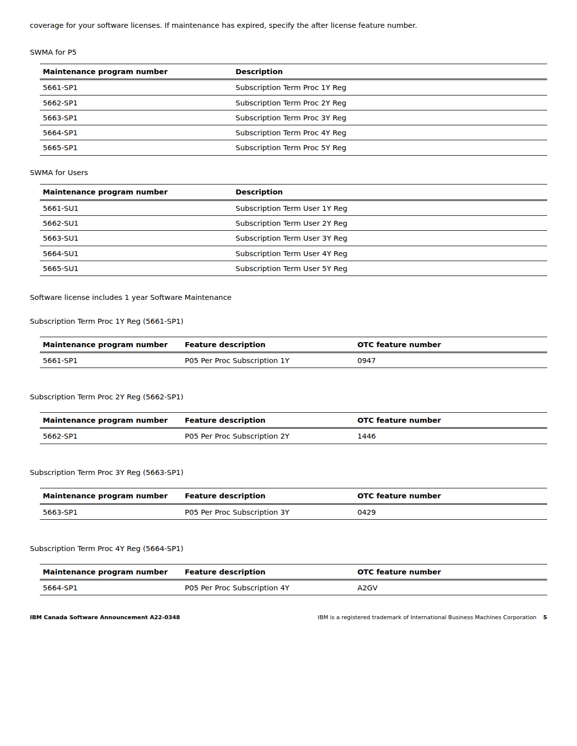coverage for your software licenses. If maintenance has expired, specify the after license feature number.
SWMA for P5
| Maintenance program number | Description |
| --- | --- |
| 5661-SP1 | Subscription Term Proc 1Y Reg |
| 5662-SP1 | Subscription Term Proc 2Y Reg |
| 5663-SP1 | Subscription Term Proc 3Y Reg |
| 5664-SP1 | Subscription Term Proc 4Y Reg |
| 5665-SP1 | Subscription Term Proc 5Y Reg |
SWMA for Users
| Maintenance program number | Description |
| --- | --- |
| 5661-SU1 | Subscription Term User 1Y Reg |
| 5662-SU1 | Subscription Term User 2Y Reg |
| 5663-SU1 | Subscription Term User 3Y Reg |
| 5664-SU1 | Subscription Term User 4Y Reg |
| 5665-SU1 | Subscription Term User 5Y Reg |
Software license includes 1 year Software Maintenance
Subscription Term Proc 1Y Reg (5661-SP1)
| Maintenance program number | Feature description | OTC feature number |
| --- | --- | --- |
| 5661-SP1 | P05 Per Proc Subscription 1Y | 0947 |
Subscription Term Proc 2Y Reg (5662-SP1)
| Maintenance program number | Feature description | OTC feature number |
| --- | --- | --- |
| 5662-SP1 | P05 Per Proc Subscription 2Y | 1446 |
Subscription Term Proc 3Y Reg (5663-SP1)
| Maintenance program number | Feature description | OTC feature number |
| --- | --- | --- |
| 5663-SP1 | P05 Per Proc Subscription 3Y | 0429 |
Subscription Term Proc 4Y Reg (5664-SP1)
| Maintenance program number | Feature description | OTC feature number |
| --- | --- | --- |
| 5664-SP1 | P05 Per Proc Subscription 4Y | A2GV |
IBM Canada Software Announcement A22-0348 IBM is a registered trademark of International Business Machines Corporation5